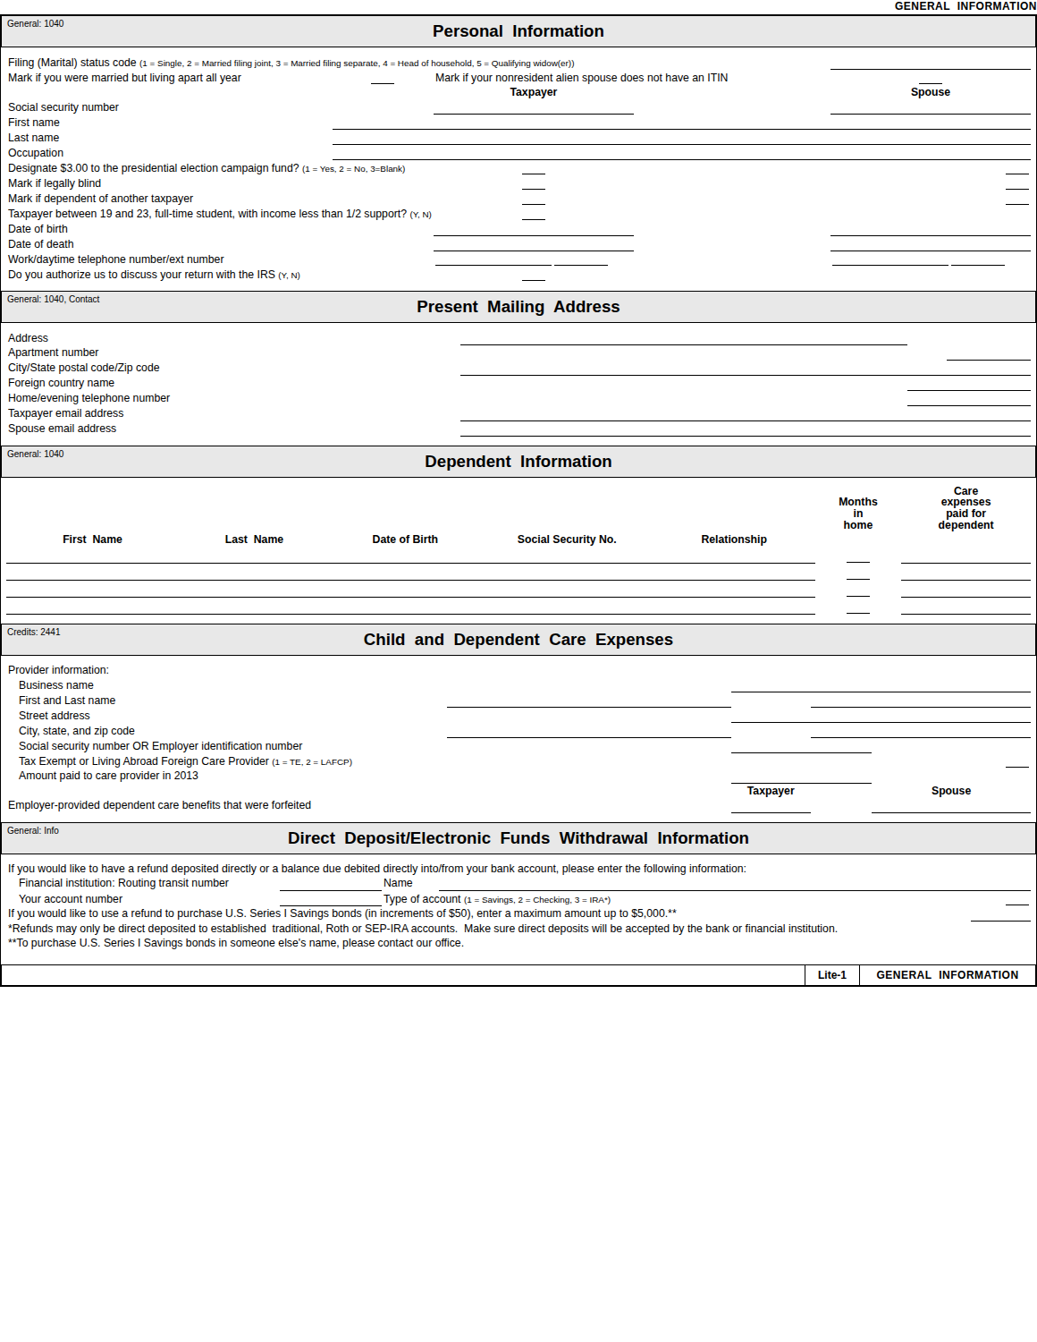GENERAL INFORMATION
General: 1040
Personal Information
| Filing (Marital) status code (1 = Single, 2 = Married filing joint, 3 = Married filing separate, 4 = Head of household, 5 = Qualifying widow(er)) | |
| Mark if you were married but living apart all year | | Mark if your nonresident alien spouse does not have an ITIN | |
| | | Taxpayer | | Spouse |
| Social security number | | | | |
| First name | | | | |
| Last name | | | | |
| Occupation | | | | |
| Designate $3.00 to the presidential election campaign fund? (1 = Yes, 2 = No, 3=Blank) | | | |
| Mark if legally blind | | | |
| Mark if dependent of another taxpayer | | | |
| Taxpayer between 19 and 23, full-time student, with income less than 1/2 support? (Y, N) | | | |
| Date of birth | | | | |
| Date of death | | | | |
| Work/daytime telephone number/ext number | | | | |
| Do you authorize us to discuss your return with the IRS (Y, N) | | | |
General: 1040, Contact
Present Mailing Address
| Address | | | | |
| Apartment number | | | | |
| City/State postal code/Zip code | | | | |
| Foreign country name | | | |
| Home/evening telephone number | | | |
| Taxpayer email address | | |
| Spouse email address | | |
General: 1040
Dependent Information
| | | | | | Months in home | Care expenses paid for dependent |
| First Name | Last Name | Date of Birth | Social Security No. | Relationship | | |
Credits: 2441
Child and Dependent Care Expenses
| Provider information: |
| Business name | | |
| First and Last name | | | |
| Street address | | |
| City, state, and zip code | | | | |
| Social security number OR Employer identification number | | |
| Tax Exempt or Living Abroad Foreign Care Provider (1 = TE, 2 = LAFCP) | | |
| Amount paid to care provider in 2013 | | |
| | | Taxpayer | | Spouse |
| Employer-provided dependent care benefits that were forfeited | | | |
General: Info
Direct Deposit/Electronic Funds Withdrawal Information
| If you would like to have a refund deposited directly or a balance due debited directly into/from your bank account, please enter the following information: |
| Financial institution: Routing transit number | | Name | |
| Your account number | | Type of account (1 = Savings, 2 = Checking, 3 = IRA*) | |
| If you would like to use a refund to purchase U.S. Series I Savings bonds (in increments of $50), enter a maximum amount up to $5,000.** | |
| *Refunds may only be direct deposited to established traditional, Roth or SEP-IRA accounts. Make sure direct deposits will be accepted by the bank or financial institution. |
| **To purchase U.S. Series I Savings bonds in someone else's name, please contact our office. |
Lite-1
GENERAL INFORMATION